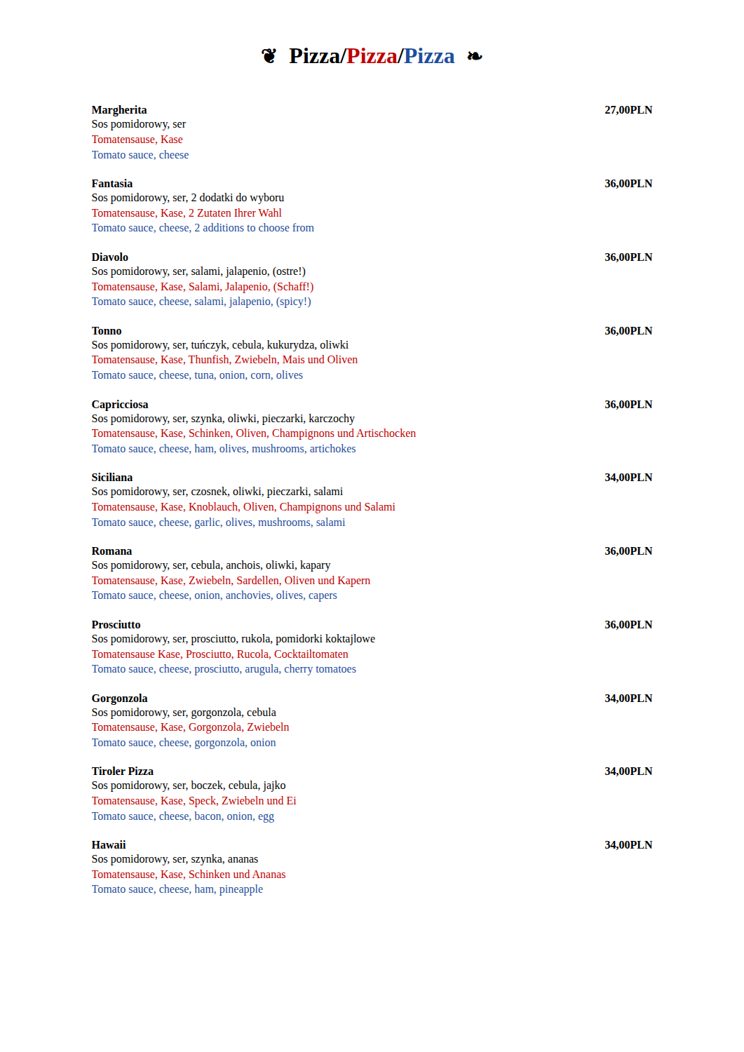❦ Pizza/Pizza/Pizza ❧
Margherita 27,00PLN
Sos pomidorowy, ser
Tomatensause, Kase
Tomato sauce, cheese
Fantasia 36,00PLN
Sos pomidorowy, ser, 2 dodatki do wyboru
Tomatensause, Kase, 2 Zutaten Ihrer Wahl
Tomato sauce, cheese, 2 additions to choose from
Diavolo 36,00PLN
Sos pomidorowy, ser, salami, jalapenio, (ostre!)
Tomatensause, Kase, Salami, Jalapenio, (Schaff!)
Tomato sauce, cheese, salami, jalapenio, (spicy!)
Tonno 36,00PLN
Sos pomidorowy, ser, tuńczyk, cebula, kukurydza, oliwki
Tomatensause, Kase, Thunfish, Zwiebeln, Mais und Oliven
Tomato sauce, cheese, tuna, onion, corn, olives
Capricciosa 36,00PLN
Sos pomidorowy, ser, szynka, oliwki, pieczarki, karczochy
Tomatensause, Kase, Schinken, Oliven, Champignons und Artischocken
Tomato sauce, cheese, ham, olives, mushrooms, artichokes
Siciliana 34,00PLN
Sos pomidorowy, ser, czosnek, oliwki, pieczarki, salami
Tomatensause, Kase, Knoblauch, Oliven, Champignons und Salami
Tomato sauce, cheese, garlic, olives, mushrooms, salami
Romana 36,00PLN
Sos pomidorowy, ser, cebula, anchois, oliwki, kapary
Tomatensause, Kase, Zwiebeln, Sardellen, Oliven und Kapern
Tomato sauce, cheese, onion, anchovies, olives, capers
Prosciutto 36,00PLN
Sos pomidorowy, ser, prosciutto, rukola, pomidorki koktajlowe
Tomatensause Kase, Prosciutto, Rucola, Cocktailtomaten
Tomato sauce, cheese, prosciutto, arugula, cherry tomatoes
Gorgonzola 34,00PLN
Sos pomidorowy, ser, gorgonzola, cebula
Tomatensause, Kase, Gorgonzola, Zwiebeln
Tomato sauce, cheese, gorgonzola, onion
Tiroler Pizza 34,00PLN
Sos pomidorowy, ser, boczek, cebula, jajko
Tomatensause, Kase, Speck, Zwiebeln und Ei
Tomato sauce, cheese, bacon, onion, egg
Hawaii 34,00PLN
Sos pomidorowy, ser, szynka, ananas
Tomatensause, Kase, Schinken und Ananas
Tomato sauce, cheese, ham, pineapple